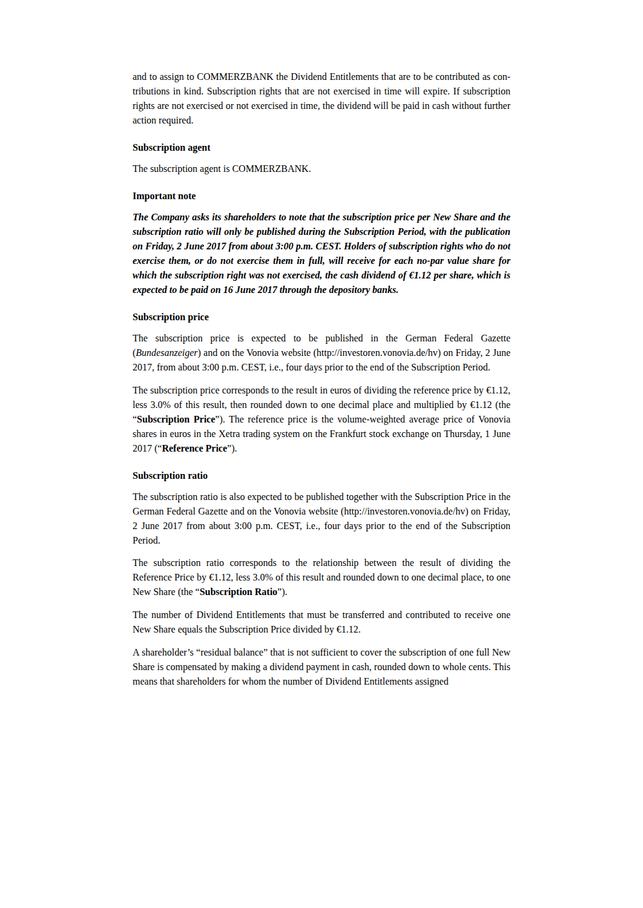and to assign to COMMERZBANK the Dividend Entitlements that are to be contributed as contributions in kind. Subscription rights that are not exercised in time will expire. If subscription rights are not exercised or not exercised in time, the dividend will be paid in cash without further action required.
Subscription agent
The subscription agent is COMMERZBANK.
Important note
The Company asks its shareholders to note that the subscription price per New Share and the subscription ratio will only be published during the Subscription Period, with the publication on Friday, 2 June 2017 from about 3:00 p.m. CEST. Holders of subscription rights who do not exercise them, or do not exercise them in full, will receive for each no-par value share for which the subscription right was not exercised, the cash dividend of €1.12 per share, which is expected to be paid on 16 June 2017 through the depository banks.
Subscription price
The subscription price is expected to be published in the German Federal Gazette (Bundesanzeiger) and on the Vonovia website (http://investoren.vonovia.de/hv) on Friday, 2 June 2017, from about 3:00 p.m. CEST, i.e., four days prior to the end of the Subscription Period.
The subscription price corresponds to the result in euros of dividing the reference price by €1.12, less 3.0% of this result, then rounded down to one decimal place and multiplied by €1.12 (the “Subscription Price”). The reference price is the volume-weighted average price of Vonovia shares in euros in the Xetra trading system on the Frankfurt stock exchange on Thursday, 1 June 2017 (“Reference Price”).
Subscription ratio
The subscription ratio is also expected to be published together with the Subscription Price in the German Federal Gazette and on the Vonovia website (http://investoren.vonovia.de/hv) on Friday, 2 June 2017 from about 3:00 p.m. CEST, i.e., four days prior to the end of the Subscription Period.
The subscription ratio corresponds to the relationship between the result of dividing the Reference Price by €1.12, less 3.0% of this result and rounded down to one decimal place, to one New Share (the “Subscription Ratio”).
The number of Dividend Entitlements that must be transferred and contributed to receive one New Share equals the Subscription Price divided by €1.12.
A shareholder’s “residual balance” that is not sufficient to cover the subscription of one full New Share is compensated by making a dividend payment in cash, rounded down to whole cents. This means that shareholders for whom the number of Dividend Entitlements assigned